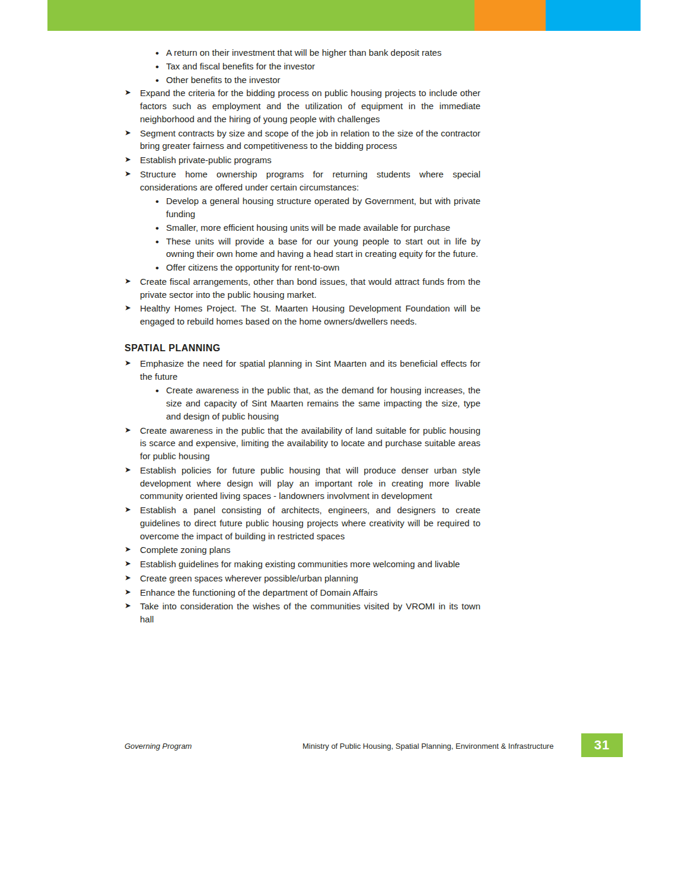READY TO WORK FOR YOU
A return on their investment that will be higher than bank deposit rates
Tax and fiscal benefits for the investor
Other benefits to the investor
Expand the criteria for the bidding process on public housing projects to include other factors such as employment and the utilization of equipment in the immediate neighborhood and the hiring of young people with challenges
Segment contracts by size and scope of the job in relation to the size of the contractor bring greater fairness and competitiveness to the bidding process
Establish private-public programs
Structure home ownership programs for returning students where special considerations are offered under certain circumstances:
Develop a general housing structure operated by Government, but with private funding
Smaller, more efficient housing units will be made available for purchase
These units will provide a base for our young people to start out in life by owning their own home and having a head start in creating equity for the future.
Offer citizens the opportunity for rent-to-own
Create fiscal arrangements, other than bond issues, that would attract funds from the private sector into the public housing market.
Healthy Homes Project. The St. Maarten Housing Development Foundation will be engaged to rebuild homes based on the home owners/dwellers needs.
SPATIAL PLANNING
Emphasize the need for spatial planning in Sint Maarten and its beneficial effects for the future
Create awareness in the public that, as the demand for housing increases, the size and capacity of Sint Maarten remains the same impacting the size, type and design of public housing
Create awareness in the public that the availability of land suitable for public housing is scarce and expensive, limiting the availability to locate and purchase suitable areas for public housing
Establish policies for future public housing that will produce denser urban style development where design will play an important role in creating more livable community oriented living spaces - landowners involvment in development
Establish a panel consisting of architects, engineers, and designers to create guidelines to direct future public housing projects where creativity will be required to overcome the impact of building in restricted spaces
Complete zoning plans
Establish guidelines for making existing communities more welcoming and livable
Create green spaces wherever possible/urban planning
Enhance the functioning of the department of Domain Affairs
Take into consideration the wishes of the communities visited by VROMI in its town hall
Governing Program
Ministry of Public Housing, Spatial Planning, Environment & Infrastructure
31